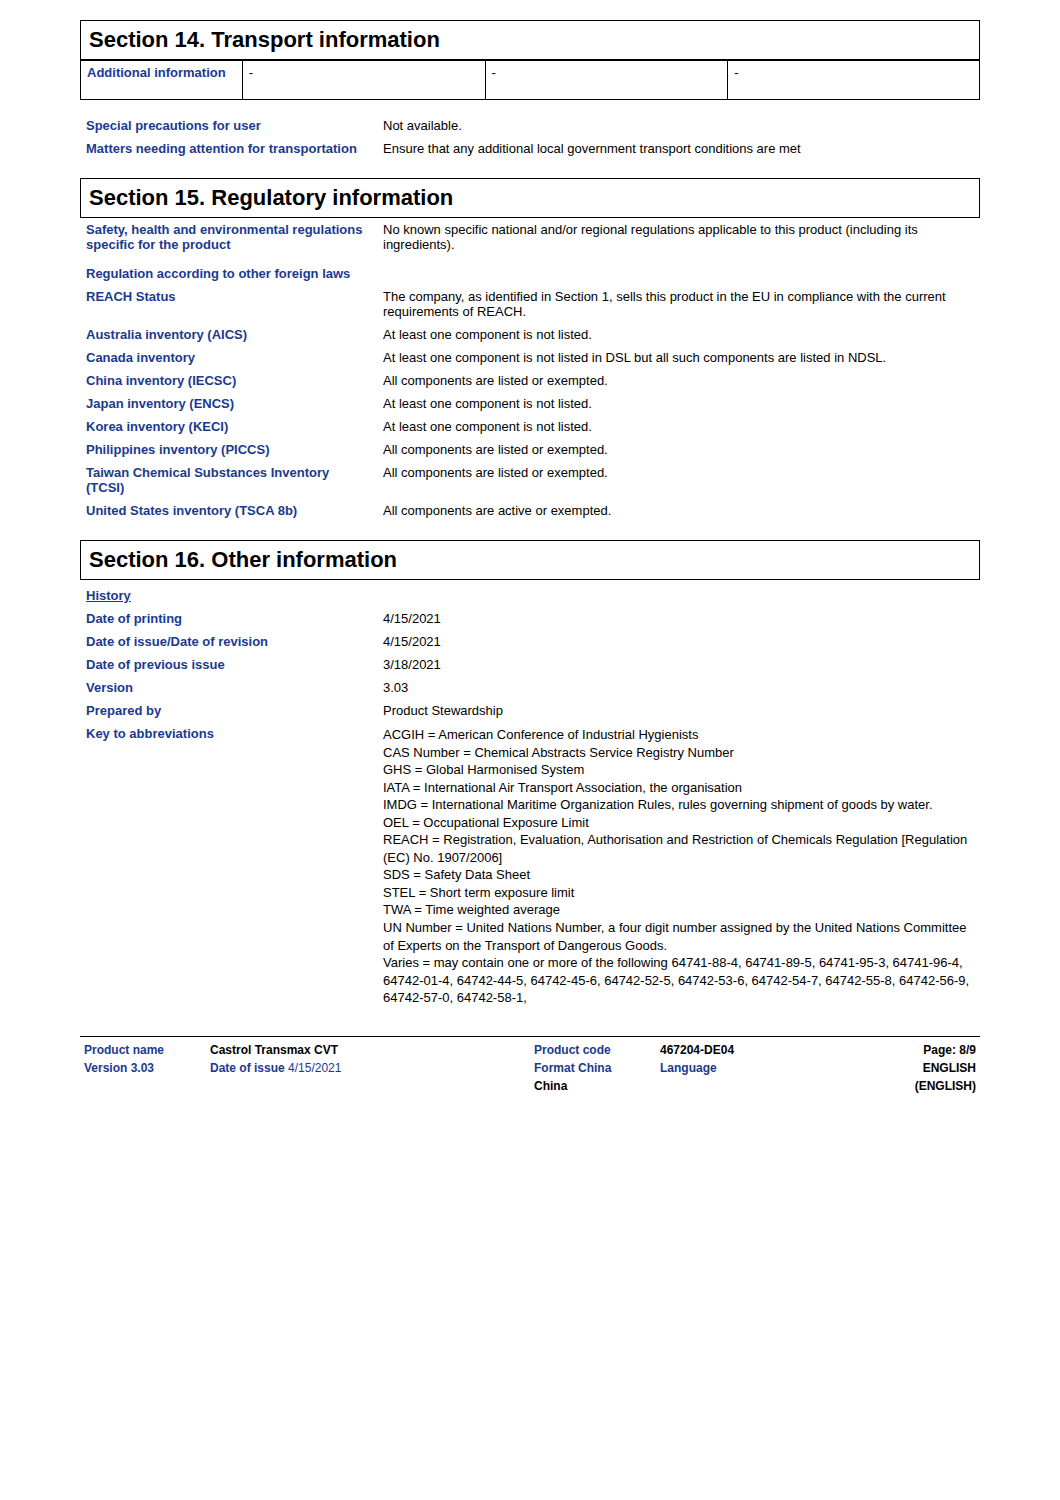Section 14. Transport information
| Additional information | - | - | - |
| Special precautions for user | Not available. |
| Matters needing attention for transportation | Ensure that any additional local government transport conditions are met |
Section 15. Regulatory information
| Safety, health and environmental regulations specific for the product | No known specific national and/or regional regulations applicable to this product (including its ingredients). |
Regulation according to other foreign laws
| REACH Status | The company, as identified in Section 1, sells this product in the EU in compliance with the current requirements of REACH. |
| Australia inventory (AICS) | At least one component is not listed. |
| Canada inventory | At least one component is not listed in DSL but all such components are listed in NDSL. |
| China inventory (IECSC) | All components are listed or exempted. |
| Japan inventory (ENCS) | At least one component is not listed. |
| Korea inventory (KECI) | At least one component is not listed. |
| Philippines inventory (PICCS) | All components are listed or exempted. |
| Taiwan Chemical Substances Inventory (TCSI) | All components are listed or exempted. |
| United States inventory (TSCA 8b) | All components are active or exempted. |
Section 16. Other information
History
| Date of printing | 4/15/2021 |
| Date of issue/Date of revision | 4/15/2021 |
| Date of previous issue | 3/18/2021 |
| Version | 3.03 |
| Prepared by | Product Stewardship |
| Key to abbreviations | ACGIH = American Conference of Industrial Hygienists CAS Number = Chemical Abstracts Service Registry Number GHS = Global Harmonised System IATA = International Air Transport Association, the organisation IMDG = International Maritime Organization Rules, rules governing shipment of goods by water. OEL = Occupational Exposure Limit REACH = Registration, Evaluation, Authorisation and Restriction of Chemicals Regulation [Regulation (EC) No. 1907/2006] SDS = Safety Data Sheet STEL = Short term exposure limit TWA = Time weighted average UN Number = United Nations Number, a four digit number assigned by the United Nations Committee of Experts on the Transport of Dangerous Goods. Varies = may contain one or more of the following 64741-88-4, 64741-89-5, 64741-95-3, 64741-96-4, 64742-01-4, 64742-44-5, 64742-45-6, 64742-52-5, 64742-53-6, 64742-54-7, 64742-55-8, 64742-56-9, 64742-57-0, 64742-58-1, |
| Product name | Castrol Transmax CVT | Product code | 467204-DE04 | Page: 8/9 |
| Version 3.03 | Date of issue 4/15/2021 | Format China | Language | ENGLISH |
| | | China | | (ENGLISH) |